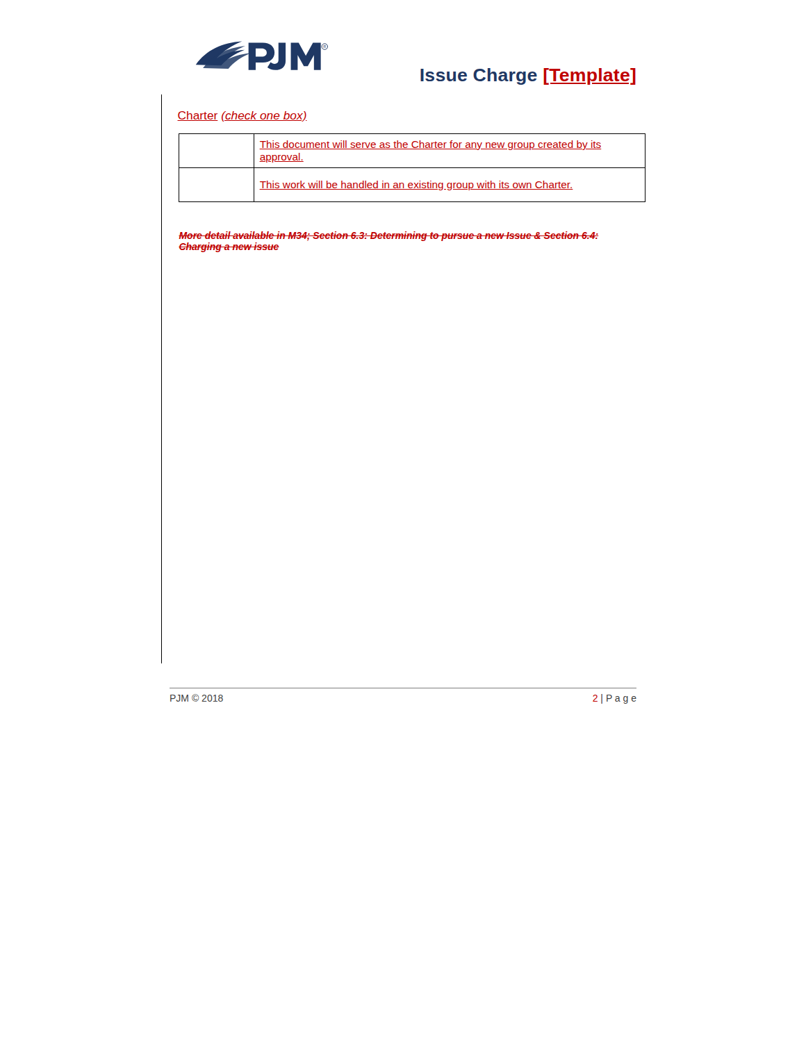R
Issue Charge [Template]
Charter (check one box)
| | This document will serve as the Charter for any new group created by its approval. |
| | This work will be handled in an existing group with its own Charter. |
More detail available in M34; Section 6.3: Determining to pursue a new Issue & Section 6.4: Charging a new issue
PJM © 2018
2 | P a g e